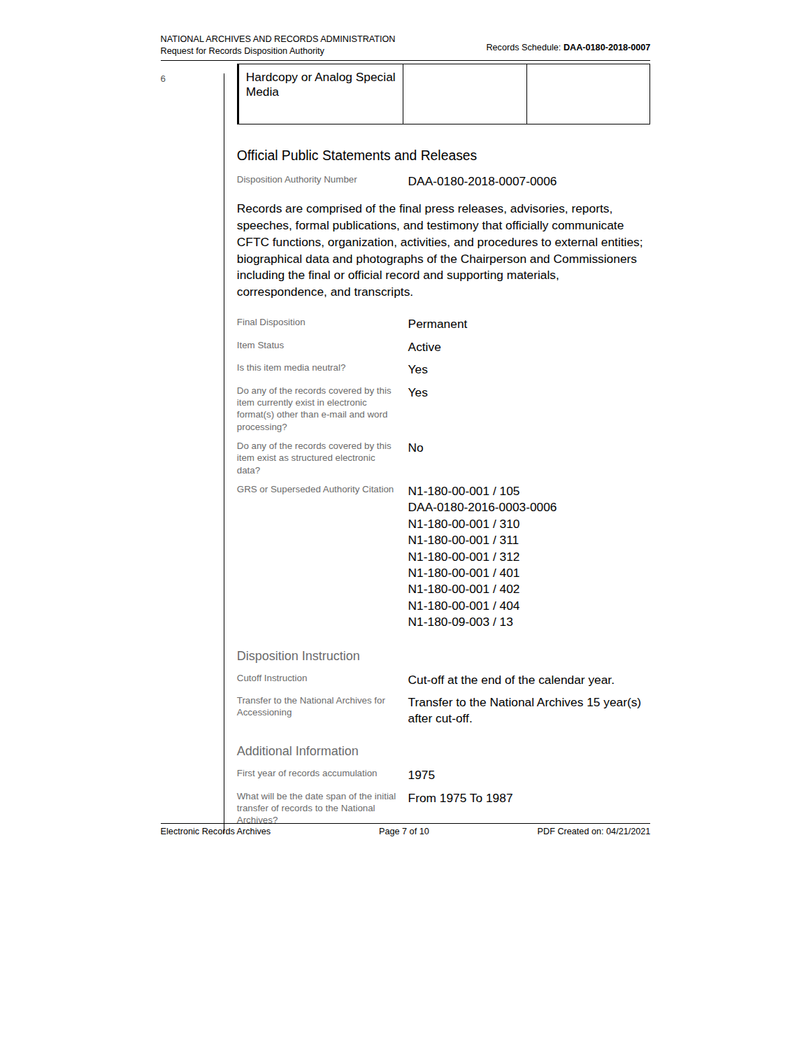NATIONAL ARCHIVES AND RECORDS ADMINISTRATION
Request for Records Disposition Authority
Records Schedule: DAA-0180-2018-0007
6
| Hardcopy or Analog Special Media | | |
Official Public Statements and Releases
Disposition Authority Number
DAA-0180-2018-0007-0006
Records are comprised of the final press releases, advisories, reports, speeches, formal publications, and testimony that officially communicate CFTC functions, organization, activities, and procedures to external entities; biographical data and photographs of the Chairperson and Commissioners including the final or official record and supporting materials, correspondence, and transcripts.
Final Disposition
Permanent
Item Status
Active
Is this item media neutral?
Yes
Do any of the records covered by this item currently exist in electronic format(s) other than e-mail and word processing?
Yes
Do any of the records covered by this item exist as structured electronic data?
No
GRS or Superseded Authority Citation
N1-180-00-001 / 105
DAA-0180-2016-0003-0006
N1-180-00-001 / 310
N1-180-00-001 / 311
N1-180-00-001 / 312
N1-180-00-001 / 401
N1-180-00-001 / 402
N1-180-00-001 / 404
N1-180-09-003 / 13
Disposition Instruction
Cutoff Instruction
Cut-off at the end of the calendar year.
Transfer to the National Archives for Accessioning
Transfer to the National Archives 15 year(s) after cut-off.
Additional Information
First year of records accumulation
1975
What will be the date span of the initial transfer of records to the National Archives?
From 1975 To 1987
Electronic Records Archives
Page 7 of 10
PDF Created on: 04/21/2021